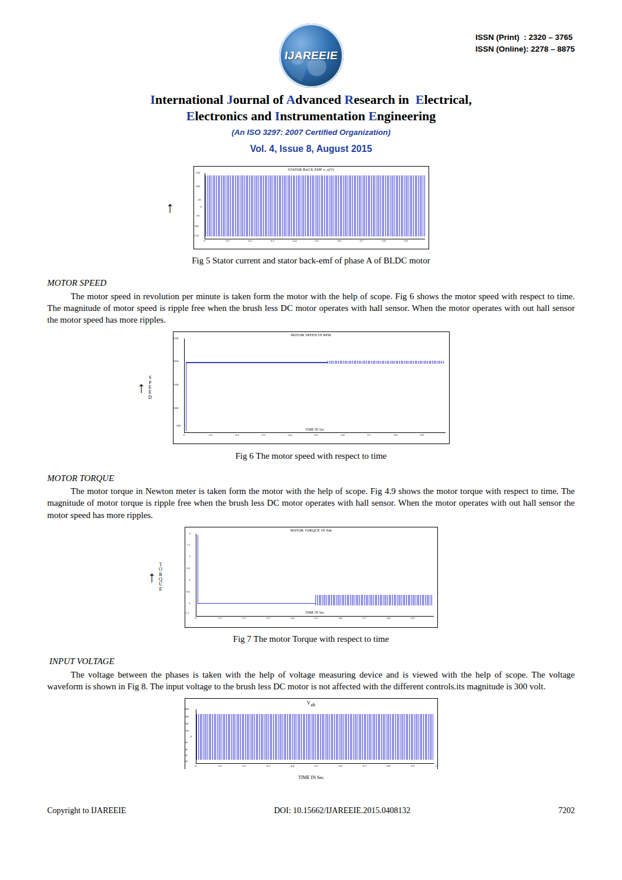ISSN (Print) : 2320 – 3765
ISSN (Online): 2278 – 8875
IJAREEIE
International Journal of Advanced Research in Electrical,
Electronics and Instrumentation Engineering
(An ISO 3297: 2007 Certified Organization)
Vol. 4, Issue 8, August 2015
↑
STATOR BACK EMF e_a(V)
150 100 50 0 -50 -100 -150
0 0.1 0.2 0.3 0.4 0.5 0.6 0.7 0.8 0.9
Fig 5 Stator current and stator back-emf of phase A of BLDC motor
MOTOR SPEED
The motor speed in revolution per minute is taken form the motor with the help of scope. Fig 6 shows the motor speed with respect to time. The magnitude of motor speed is ripple free when the brush less DC motor operates with hall sensor. When the motor operates with out hall sensor the motor speed has more ripples.
↑
S
P
E
E
D
MOTOR SPEED IN RPM
2500 2000 1500 1000 500
0 0.1 0.2 0.3 0.4 0.5 0.6 0.7 0.8 0.9 TIME IN Sec
Fig 6 The motor speed with respect to time
MOTOR TORQUE
The motor torque in Newton meter is taken form the motor with the help of scope. Fig 4.9 shows the motor torque with respect to time. The magnitude of motor torque is ripple free when the brush less DC motor operates with hall sensor. When the motor operates with out hall sensor the motor speed has more ripples.
↑
T
O
R
Q
U
E
MOTOR TORQUE IN Nm
2 1.5 1 0.5 0 -0.5 -1 -1.5
0 0.1 0.2 0.3 0.4 0.5 0.6 0.7 0.8 0.9 TIME IN Sec
Fig 7 The motor Torque with respect to time
INPUT VOLTAGE
The voltage between the phases is taken with the help of voltage measuring device and is viewed with the help of scope. The voltage waveform is shown in Fig 8. The input voltage to the brush less DC motor is not affected with the different controls.its magnitude is 300 volt.
Vab
400 300 200 100 0 -100 -200 -300 -400
0 0.1 0.2 0.3 0.4 0.5 0.6 0.7 0.8 0.9 1
TIME IN Sec
Copyright to IJAREEIE
DOI: 10.15662/IJAREEIE.2015.0408132
7202